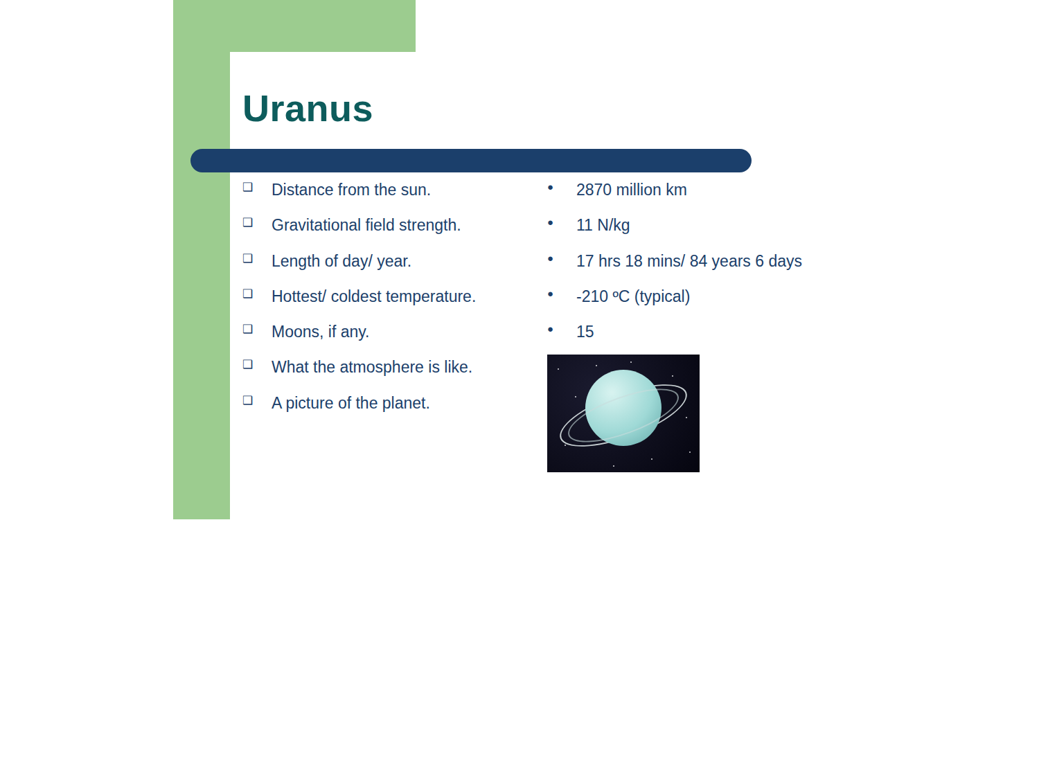Uranus
Distance from the sun.
Gravitational field strength.
Length of day/ year.
Hottest/ coldest temperature.
Moons, if any.
What the atmosphere is like.
A picture of the planet.
2870 million km
11 N/kg
17 hrs 18 mins/ 84 years 6 days
-210 ºC (typical)
15
Mainly Methane